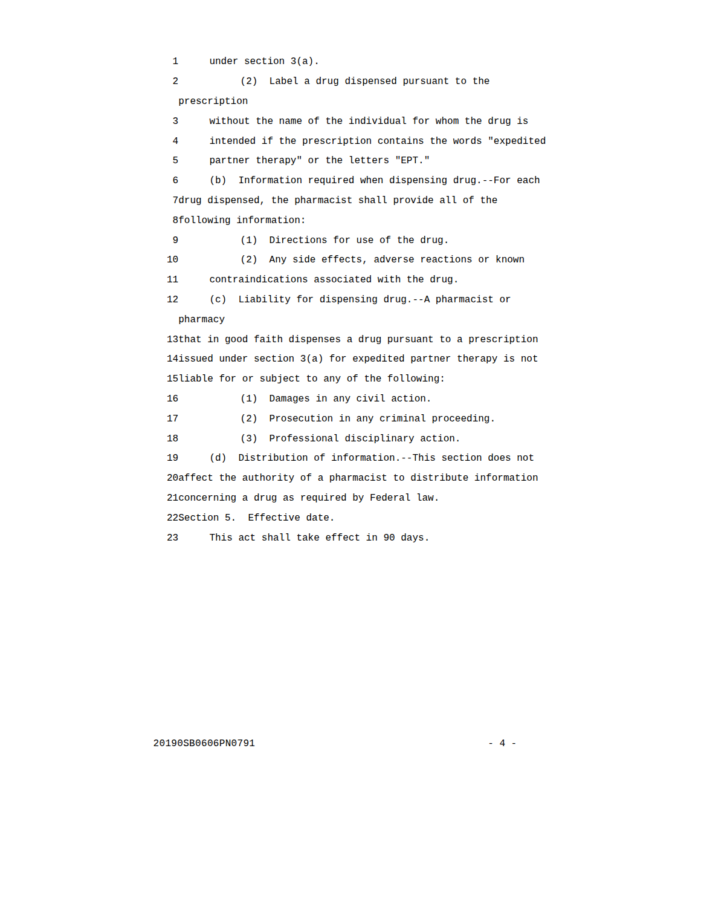| 1 | under section 3(a). |
| 2 | (2) Label a drug dispensed pursuant to the prescription |
| 3 | without the name of the individual for whom the drug is |
| 4 | intended if the prescription contains the words "expedited |
| 5 | partner therapy" or the letters "EPT." |
| 6 | (b) Information required when dispensing drug.--For each |
| 7 | drug dispensed, the pharmacist shall provide all of the |
| 8 | following information: |
| 9 | (1) Directions for use of the drug. |
| 10 | (2) Any side effects, adverse reactions or known |
| 11 | contraindications associated with the drug. |
| 12 | (c) Liability for dispensing drug.--A pharmacist or pharmacy |
| 13 | that in good faith dispenses a drug pursuant to a prescription |
| 14 | issued under section 3(a) for expedited partner therapy is not |
| 15 | liable for or subject to any of the following: |
| 16 | (1) Damages in any civil action. |
| 17 | (2) Prosecution in any criminal proceeding. |
| 18 | (3) Professional disciplinary action. |
| 19 | (d) Distribution of information.--This section does not |
| 20 | affect the authority of a pharmacist to distribute information |
| 21 | concerning a drug as required by Federal law. |
| 22 | Section 5. Effective date. |
| 23 | This act shall take effect in 90 days. |
20190SB0606PN0791 - 4 -